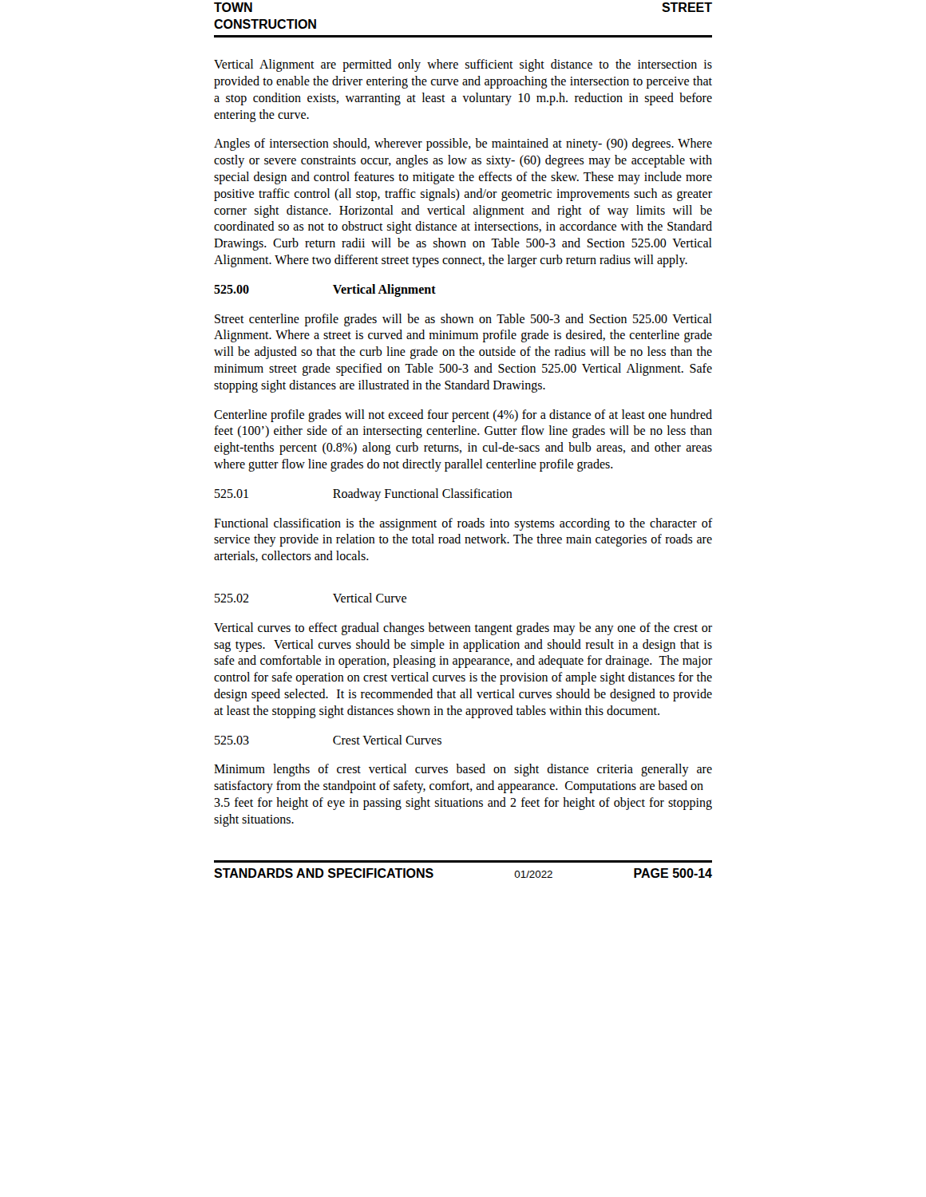TOWN
CONSTRUCTION
STREET
Vertical Alignment are permitted only where sufficient sight distance to the intersection is provided to enable the driver entering the curve and approaching the intersection to perceive that a stop condition exists, warranting at least a voluntary 10 m.p.h. reduction in speed before entering the curve.
Angles of intersection should, wherever possible, be maintained at ninety- (90) degrees. Where costly or severe constraints occur, angles as low as sixty- (60) degrees may be acceptable with special design and control features to mitigate the effects of the skew. These may include more positive traffic control (all stop, traffic signals) and/or geometric improvements such as greater corner sight distance. Horizontal and vertical alignment and right of way limits will be coordinated so as not to obstruct sight distance at intersections, in accordance with the Standard Drawings. Curb return radii will be as shown on Table 500-3 and Section 525.00 Vertical Alignment. Where two different street types connect, the larger curb return radius will apply.
525.00 Vertical Alignment
Street centerline profile grades will be as shown on Table 500-3 and Section 525.00 Vertical Alignment. Where a street is curved and minimum profile grade is desired, the centerline grade will be adjusted so that the curb line grade on the outside of the radius will be no less than the minimum street grade specified on Table 500-3 and Section 525.00 Vertical Alignment. Safe stopping sight distances are illustrated in the Standard Drawings.
Centerline profile grades will not exceed four percent (4%) for a distance of at least one hundred feet (100’) either side of an intersecting centerline. Gutter flow line grades will be no less than eight-tenths percent (0.8%) along curb returns, in cul-de-sacs and bulb areas, and other areas where gutter flow line grades do not directly parallel centerline profile grades.
525.01 Roadway Functional Classification
Functional classification is the assignment of roads into systems according to the character of service they provide in relation to the total road network. The three main categories of roads are arterials, collectors and locals.
525.02 Vertical Curve
Vertical curves to effect gradual changes between tangent grades may be any one of the crest or sag types. Vertical curves should be simple in application and should result in a design that is safe and comfortable in operation, pleasing in appearance, and adequate for drainage. The major control for safe operation on crest vertical curves is the provision of ample sight distances for the design speed selected. It is recommended that all vertical curves should be designed to provide at least the stopping sight distances shown in the approved tables within this document.
525.03 Crest Vertical Curves
Minimum lengths of crest vertical curves based on sight distance criteria generally are satisfactory from the standpoint of safety, comfort, and appearance. Computations are based on
3.5 feet for height of eye in passing sight situations and 2 feet for height of object for stopping sight situations.
STANDARDS AND SPECIFICATIONS
01/2022
PAGE 500-14